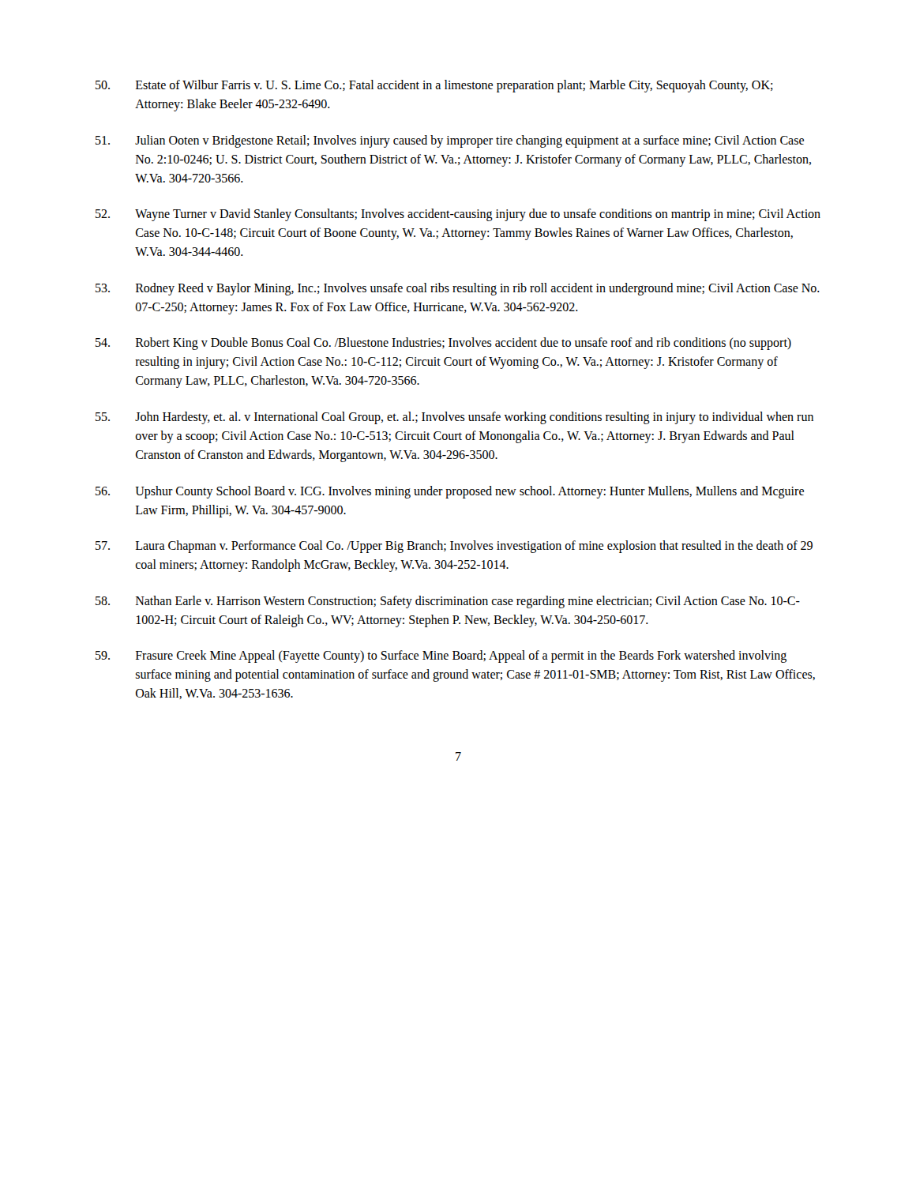50. Estate of Wilbur Farris v. U. S. Lime Co.; Fatal accident in a limestone preparation plant; Marble City, Sequoyah County, OK; Attorney: Blake Beeler 405-232-6490.
51. Julian Ooten v Bridgestone Retail; Involves injury caused by improper tire changing equipment at a surface mine; Civil Action Case No. 2:10-0246; U. S. District Court, Southern District of W. Va.; Attorney: J. Kristofer Cormany of Cormany Law, PLLC, Charleston, W.Va. 304-720-3566.
52. Wayne Turner v David Stanley Consultants; Involves accident-causing injury due to unsafe conditions on mantrip in mine; Civil Action Case No. 10-C-148; Circuit Court of Boone County, W. Va.; Attorney: Tammy Bowles Raines of Warner Law Offices, Charleston, W.Va. 304-344-4460.
53. Rodney Reed v Baylor Mining, Inc.; Involves unsafe coal ribs resulting in rib roll accident in underground mine; Civil Action Case No. 07-C-250; Attorney: James R. Fox of Fox Law Office, Hurricane, W.Va. 304-562-9202.
54. Robert King v Double Bonus Coal Co. /Bluestone Industries; Involves accident due to unsafe roof and rib conditions (no support) resulting in injury; Civil Action Case No.: 10-C-112; Circuit Court of Wyoming Co., W. Va.; Attorney: J. Kristofer Cormany of Cormany Law, PLLC, Charleston, W.Va. 304-720-3566.
55. John Hardesty, et. al. v International Coal Group, et. al.; Involves unsafe working conditions resulting in injury to individual when run over by a scoop; Civil Action Case No.: 10-C-513; Circuit Court of Monongalia Co., W. Va.; Attorney: J. Bryan Edwards and Paul Cranston of Cranston and Edwards, Morgantown, W.Va. 304-296-3500.
56. Upshur County School Board v. ICG. Involves mining under proposed new school. Attorney: Hunter Mullens, Mullens and Mcguire Law Firm, Phillipi, W. Va. 304-457-9000.
57. Laura Chapman v. Performance Coal Co. /Upper Big Branch; Involves investigation of mine explosion that resulted in the death of 29 coal miners; Attorney: Randolph McGraw, Beckley, W.Va. 304-252-1014.
58. Nathan Earle v. Harrison Western Construction; Safety discrimination case regarding mine electrician; Civil Action Case No. 10-C-1002-H; Circuit Court of Raleigh Co., WV; Attorney: Stephen P. New, Beckley, W.Va. 304-250-6017.
59. Frasure Creek Mine Appeal (Fayette County) to Surface Mine Board; Appeal of a permit in the Beards Fork watershed involving surface mining and potential contamination of surface and ground water; Case # 2011-01-SMB; Attorney: Tom Rist, Rist Law Offices, Oak Hill, W.Va. 304-253-1636.
7